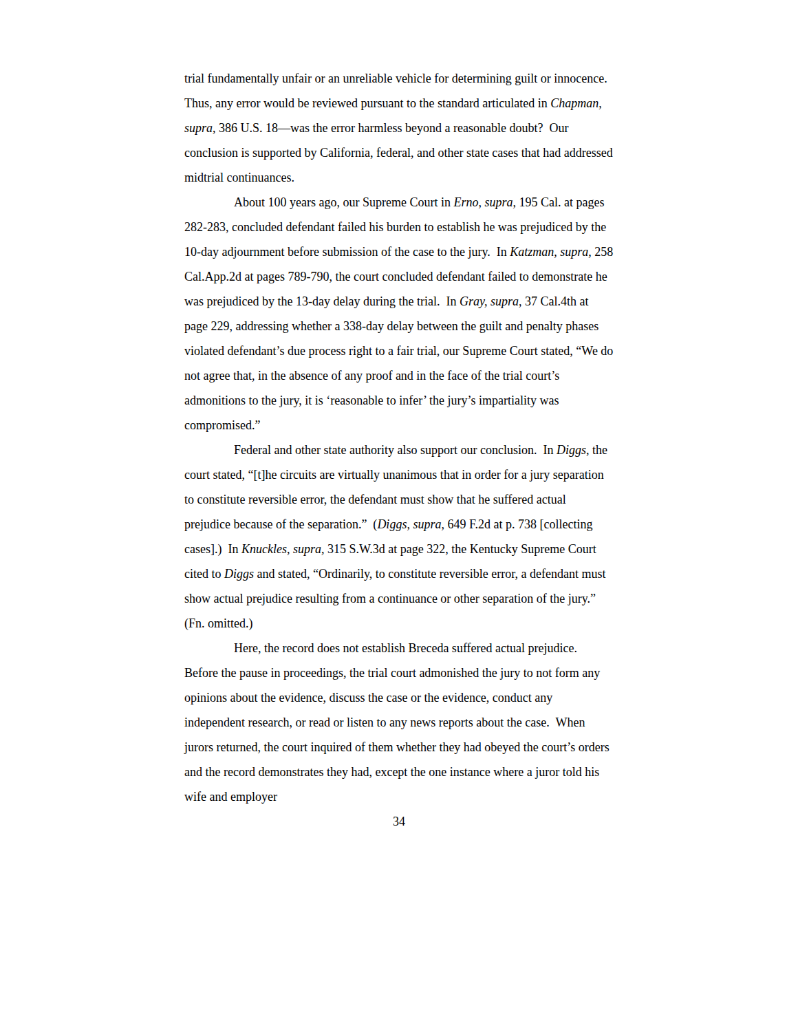trial fundamentally unfair or an unreliable vehicle for determining guilt or innocence. Thus, any error would be reviewed pursuant to the standard articulated in Chapman, supra, 386 U.S. 18—was the error harmless beyond a reasonable doubt? Our conclusion is supported by California, federal, and other state cases that had addressed midtrial continuances.
About 100 years ago, our Supreme Court in Erno, supra, 195 Cal. at pages 282-283, concluded defendant failed his burden to establish he was prejudiced by the 10-day adjournment before submission of the case to the jury. In Katzman, supra, 258 Cal.App.2d at pages 789-790, the court concluded defendant failed to demonstrate he was prejudiced by the 13-day delay during the trial. In Gray, supra, 37 Cal.4th at page 229, addressing whether a 338-day delay between the guilt and penalty phases violated defendant’s due process right to a fair trial, our Supreme Court stated, “We do not agree that, in the absence of any proof and in the face of the trial court’s admonitions to the jury, it is ‘reasonable to infer’ the jury’s impartiality was compromised.”
Federal and other state authority also support our conclusion. In Diggs, the court stated, “[t]he circuits are virtually unanimous that in order for a jury separation to constitute reversible error, the defendant must show that he suffered actual prejudice because of the separation.” (Diggs, supra, 649 F.2d at p. 738 [collecting cases].) In Knuckles, supra, 315 S.W.3d at page 322, the Kentucky Supreme Court cited to Diggs and stated, “Ordinarily, to constitute reversible error, a defendant must show actual prejudice resulting from a continuance or other separation of the jury.” (Fn. omitted.)
Here, the record does not establish Breceda suffered actual prejudice. Before the pause in proceedings, the trial court admonished the jury to not form any opinions about the evidence, discuss the case or the evidence, conduct any independent research, or read or listen to any news reports about the case. When jurors returned, the court inquired of them whether they had obeyed the court’s orders and the record demonstrates they had, except the one instance where a juror told his wife and employer
34